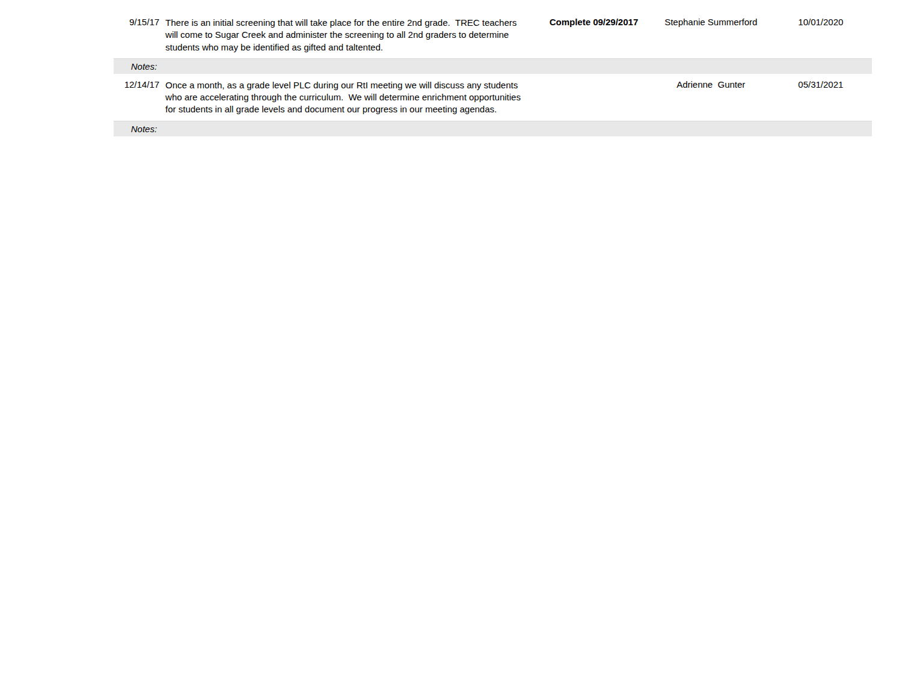| | 9/15/17 | There is an initial screening that will take place for the entire 2nd grade. TREC teachers will come to Sugar Creek and administer the screening to all 2nd graders to determine students who may be identified as gifted and taltented. | Complete 09/29/2017 | Stephanie Summerford | 10/01/2020 |
| | Notes: | | | | |
| | 12/14/17 | Once a month, as a grade level PLC during our RtI meeting we will discuss any students who are accelerating through the curriculum. We will determine enrichment opportunities for students in all grade levels and document our progress in our meeting agendas. | | Adrienne Gunter | 05/31/2021 |
| | Notes: | | | | |